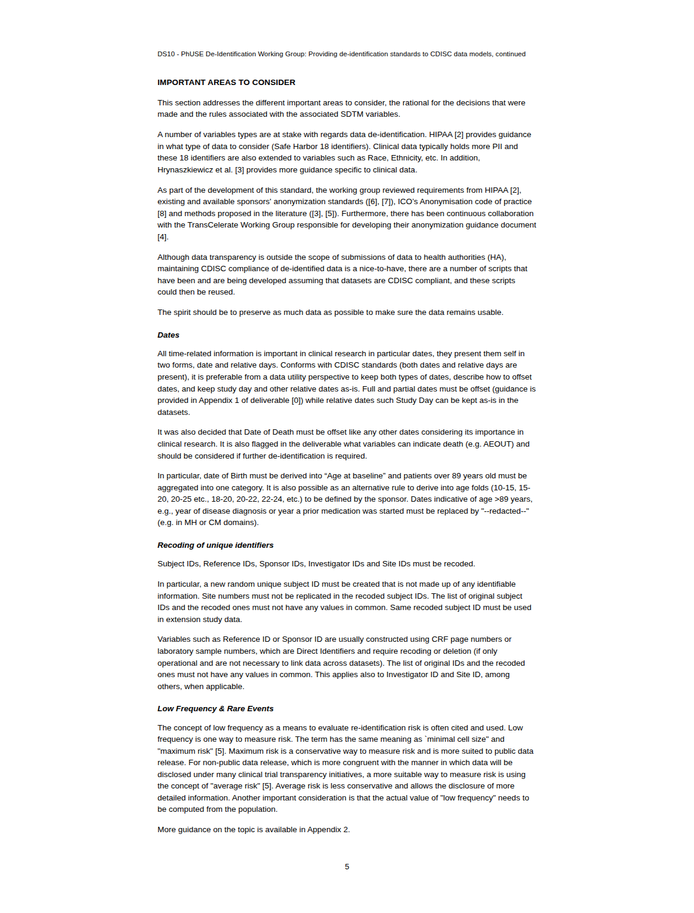DS10 - PhUSE De-Identification Working Group: Providing de-identification standards to CDISC data models, continued
IMPORTANT AREAS TO CONSIDER
This section addresses the different important areas to consider, the rational for the decisions that were made and the rules associated with the associated SDTM variables.
A number of variables types are at stake with regards data de-identification. HIPAA [2] provides guidance in what type of data to consider (Safe Harbor 18 identifiers). Clinical data typically holds more PII and these 18 identifiers are also extended to variables such as Race, Ethnicity, etc. In addition, Hrynaszkiewicz et al. [3] provides more guidance specific to clinical data.
As part of the development of this standard, the working group reviewed requirements from HIPAA [2], existing and available sponsors' anonymization standards ([6], [7]), ICO’s Anonymisation code of practice [8] and methods proposed in the literature ([3], [5]). Furthermore, there has been continuous collaboration with the TransCelerate Working Group responsible for developing their anonymization guidance document [4].
Although data transparency is outside the scope of submissions of data to health authorities (HA), maintaining CDISC compliance of de-identified data is a nice-to-have, there are a number of scripts that have been and are being developed assuming that datasets are CDISC compliant, and these scripts could then be reused.
The spirit should be to preserve as much data as possible to make sure the data remains usable.
Dates
All time-related information is important in clinical research in particular dates, they present them self in two forms, date and relative days. Conforms with CDISC standards (both dates and relative days are present), it is preferable from a data utility perspective to keep both types of dates, describe how to offset dates, and keep study day and other relative dates as-is. Full and partial dates must be offset (guidance is provided in Appendix 1 of deliverable [0]) while relative dates such Study Day can be kept as-is in the datasets.
It was also decided that Date of Death must be offset like any other dates considering its importance in clinical research. It is also flagged in the deliverable what variables can indicate death (e.g. AEOUT) and should be considered if further de-identification is required.
In particular, date of Birth must be derived into “Age at baseline” and patients over 89 years old must be aggregated into one category. It is also possible as an alternative rule to derive into age folds (10-15, 15-20, 20-25 etc., 18-20, 20-22, 22-24, etc.) to be defined by the sponsor. Dates indicative of age >89 years, e.g., year of disease diagnosis or year a prior medication was started must be replaced by "--redacted--" (e.g. in MH or CM domains).
Recoding of unique identifiers
Subject IDs, Reference IDs, Sponsor IDs, Investigator IDs and Site IDs must be recoded.
In particular, a new random unique subject ID must be created that is not made up of any identifiable information. Site numbers must not be replicated in the recoded subject IDs. The list of original subject IDs and the recoded ones must not have any values in common. Same recoded subject ID must be used in extension study data.
Variables such as Reference ID or Sponsor ID are usually constructed using CRF page numbers or laboratory sample numbers, which are Direct Identifiers and require recoding or deletion (if only operational and are not necessary to link data across datasets). The list of original IDs and the recoded ones must not have any values in common. This applies also to Investigator ID and Site ID, among others, when applicable.
Low Frequency & Rare Events
The concept of low frequency as a means to evaluate re-identification risk is often cited and used. Low frequency is one way to measure risk. The term has the same meaning as `minimal cell size" and "maximum risk" [5]. Maximum risk is a conservative way to measure risk and is more suited to public data release. For non-public data release, which is more congruent with the manner in which data will be disclosed under many clinical trial transparency initiatives, a more suitable way to measure risk is using the concept of "average risk" [5]. Average risk is less conservative and allows the disclosure of more detailed information. Another important consideration is that the actual value of "low frequency" needs to be computed from the population.
More guidance on the topic is available in Appendix 2.
5